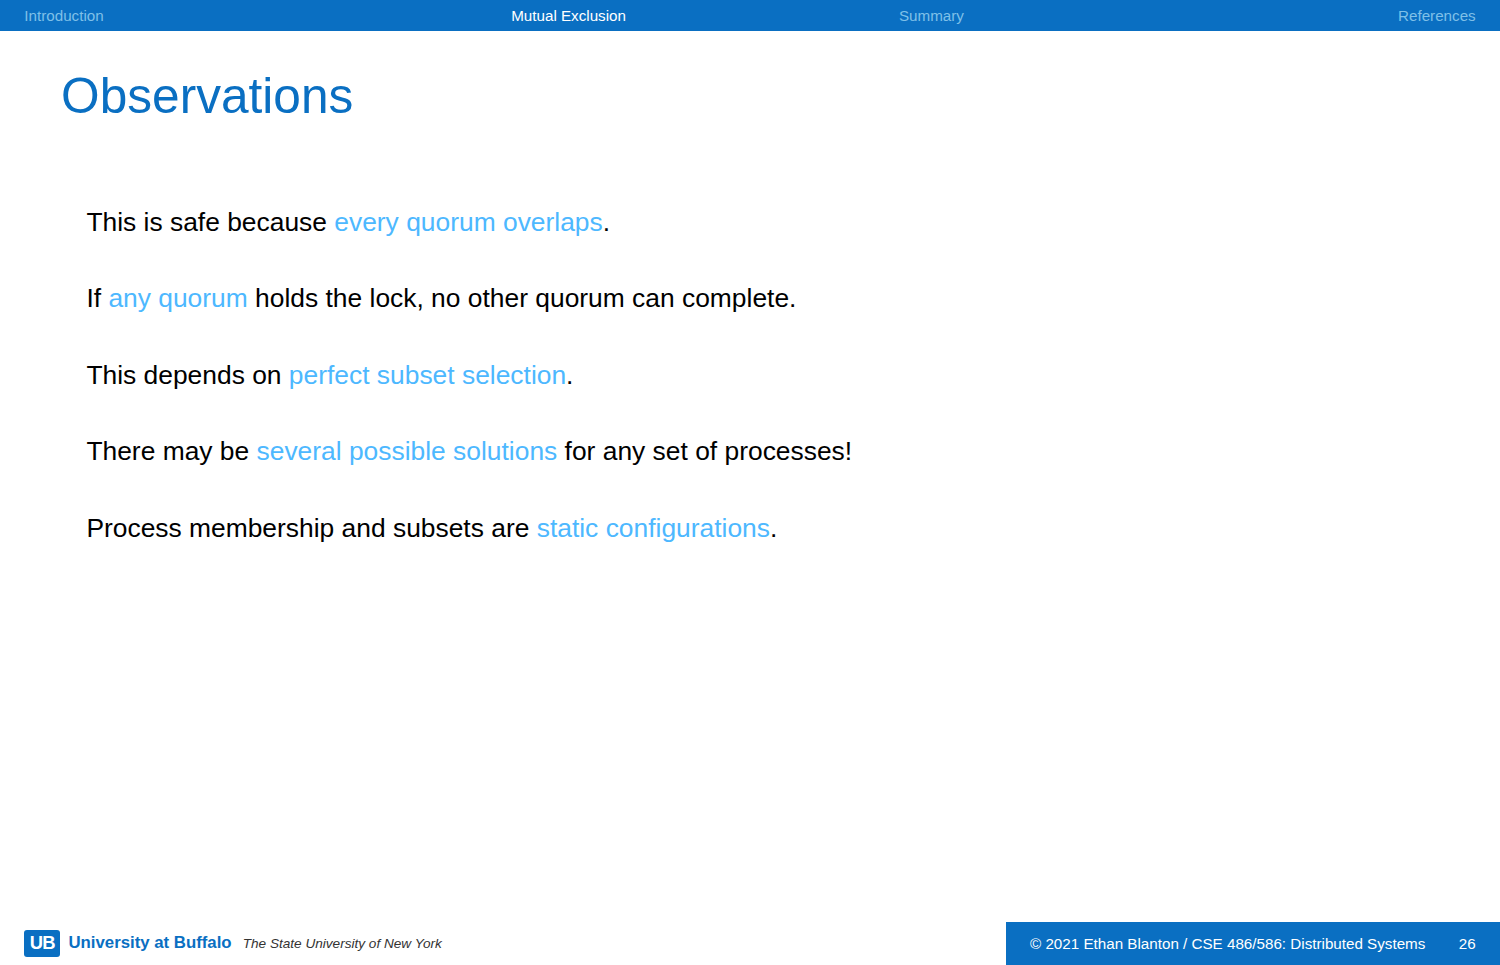Introduction Mutual Exclusion Summary References
Observations
This is safe because every quorum overlaps.
If any quorum holds the lock, no other quorum can complete.
This depends on perfect subset selection.
There may be several possible solutions for any set of processes!
Process membership and subsets are static configurations.
UB University at Buffalo The State University of New York
© 2021 Ethan Blanton / CSE 486/586: Distributed Systems 26